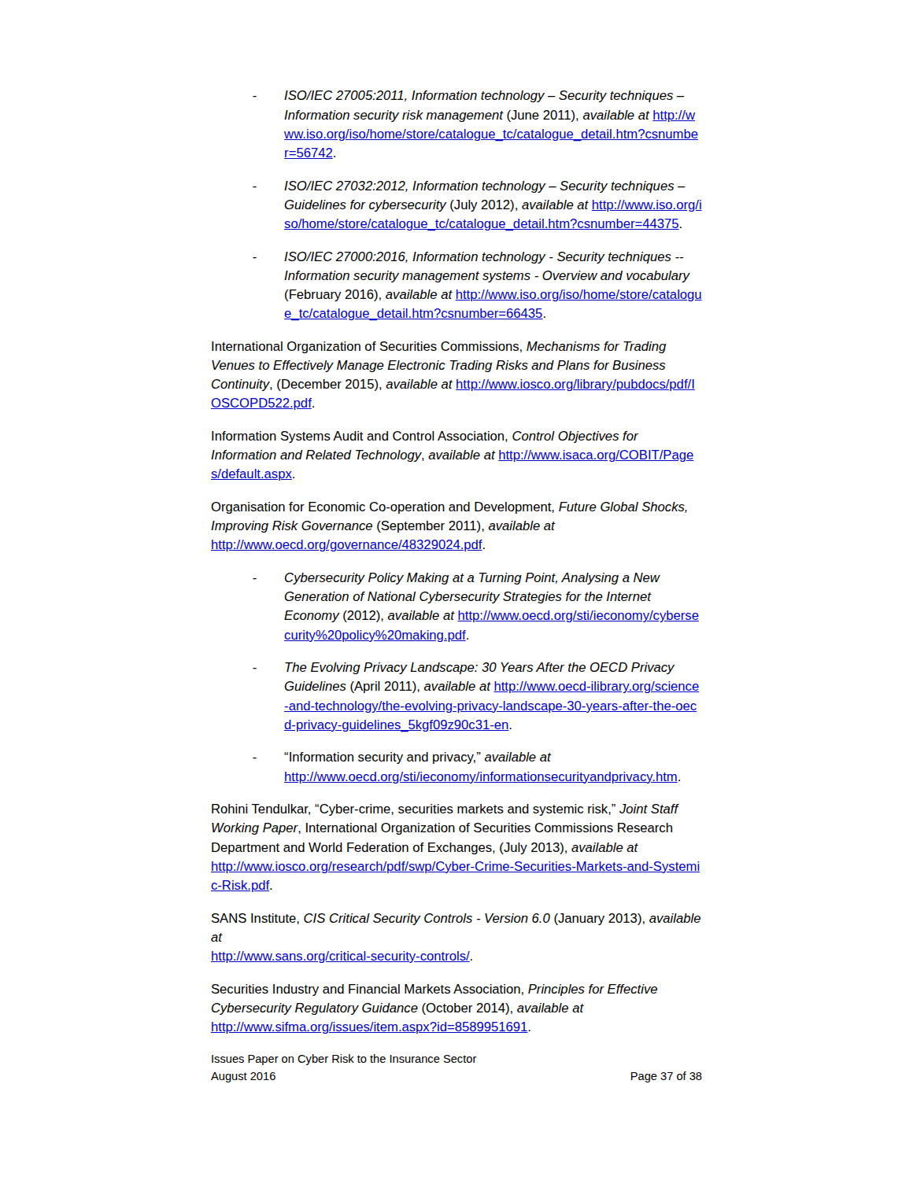- ISO/IEC 27005:2011, Information technology – Security techniques – Information security risk management (June 2011), available at http://www.iso.org/iso/home/store/catalogue_tc/catalogue_detail.htm?csnumber=56742.
- ISO/IEC 27032:2012, Information technology – Security techniques – Guidelines for cybersecurity (July 2012), available at http://www.iso.org/iso/home/store/catalogue_tc/catalogue_detail.htm?csnumber=44375.
- ISO/IEC 27000:2016, Information technology - Security techniques -- Information security management systems - Overview and vocabulary (February 2016), available at http://www.iso.org/iso/home/store/catalogue_tc/catalogue_detail.htm?csnumber=66435.
International Organization of Securities Commissions, Mechanisms for Trading Venues to Effectively Manage Electronic Trading Risks and Plans for Business Continuity, (December 2015), available at http://www.iosco.org/library/pubdocs/pdf/IOSCOPD522.pdf.
Information Systems Audit and Control Association, Control Objectives for Information and Related Technology, available at http://www.isaca.org/COBIT/Pages/default.aspx.
Organisation for Economic Co-operation and Development, Future Global Shocks, Improving Risk Governance (September 2011), available at
http://www.oecd.org/governance/48329024.pdf.
- Cybersecurity Policy Making at a Turning Point, Analysing a New Generation of National Cybersecurity Strategies for the Internet Economy (2012), available at http://www.oecd.org/sti/ieconomy/cybersecurity%20policy%20making.pdf.
- The Evolving Privacy Landscape: 30 Years After the OECD Privacy Guidelines (April 2011), available at http://www.oecd-ilibrary.org/science-and-technology/the-evolving-privacy-landscape-30-years-after-the-oecd-privacy-guidelines_5kgf09z90c31-en.
- “Information security and privacy,” available at
http://www.oecd.org/sti/ieconomy/informationsecurityandprivacy.htm.
Rohini Tendulkar, “Cyber-crime, securities markets and systemic risk,” Joint Staff Working Paper, International Organization of Securities Commissions Research Department and World Federation of Exchanges, (July 2013), available at
http://www.iosco.org/research/pdf/swp/Cyber-Crime-Securities-Markets-and-Systemic-Risk.pdf.
SANS Institute, CIS Critical Security Controls - Version 6.0 (January 2013), available at
http://www.sans.org/critical-security-controls/.
Securities Industry and Financial Markets Association, Principles for Effective Cybersecurity Regulatory Guidance (October 2014), available at
http://www.sifma.org/issues/item.aspx?id=8589951691.
Issues Paper on Cyber Risk to the Insurance Sector
August 2016 Page 37 of 38